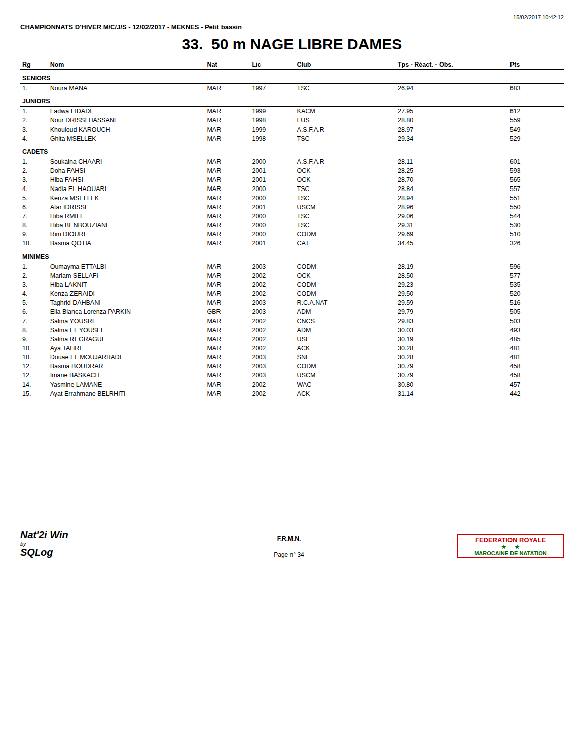15/02/2017 10:42:12
CHAMPIONNATS D'HIVER M/C/J/S - 12/02/2017 - MEKNES - Petit bassin
33. 50 m NAGE LIBRE DAMES
| Rg | Nom | Nat | Lic | Club | Tps - Réact. - Obs. | Pts |
| --- | --- | --- | --- | --- | --- | --- |
| SENIORS |
| 1. | Noura MANA | MAR | 1997 | TSC | 26.94 | 683 |
| JUNIORS |
| 1. | Fadwa FIDADI | MAR | 1999 | KACM | 27.95 | 612 |
| 2. | Nour DRISSI HASSANI | MAR | 1998 | FUS | 28.80 | 559 |
| 3. | Khouloud KAROUCH | MAR | 1999 | A.S.F.A.R | 28.97 | 549 |
| 4. | Ghita MSELLEK | MAR | 1998 | TSC | 29.34 | 529 |
| CADETS |
| 1. | Soukaina CHAARI | MAR | 2000 | A.S.F.A.R | 28.11 | 601 |
| 2. | Doha FAHSI | MAR | 2001 | OCK | 28.25 | 593 |
| 3. | Hiba FAHSI | MAR | 2001 | OCK | 28.70 | 565 |
| 4. | Nadia EL HAOUARI | MAR | 2000 | TSC | 28.84 | 557 |
| 5. | Kenza MSELLEK | MAR | 2000 | TSC | 28.94 | 551 |
| 6. | Atar IDRISSI | MAR | 2001 | USCM | 28.96 | 550 |
| 7. | Hiba RMILI | MAR | 2000 | TSC | 29.06 | 544 |
| 8. | Hiba BENBOUZIANE | MAR | 2000 | TSC | 29.31 | 530 |
| 9. | Rim DIOURI | MAR | 2000 | CODM | 29.69 | 510 |
| 10. | Basma QOTIA | MAR | 2001 | CAT | 34.45 | 326 |
| MINIMES |
| 1. | Oumayma ETTALBI | MAR | 2003 | CODM | 28.19 | 596 |
| 2. | Mariam SELLAFI | MAR | 2002 | OCK | 28.50 | 577 |
| 3. | Hiba LAKNIT | MAR | 2002 | CODM | 29.23 | 535 |
| 4. | Kenza ZERAIDI | MAR | 2002 | CODM | 29.50 | 520 |
| 5. | Taghrid DAHBANI | MAR | 2003 | R.C.A.NAT | 29.59 | 516 |
| 6. | Ella Bianca Lorenza PARKIN | GBR | 2003 | ADM | 29.79 | 505 |
| 7. | Salma YOUSRI | MAR | 2002 | CNCS | 29.83 | 503 |
| 8. | Salma EL YOUSFI | MAR | 2002 | ADM | 30.03 | 493 |
| 9. | Salma REGRAGUI | MAR | 2002 | USF | 30.19 | 485 |
| 10. | Aya TAHRI | MAR | 2002 | ACK | 30.28 | 481 |
| 10. | Douae EL MOUJARRADE | MAR | 2003 | SNF | 30.28 | 481 |
| 12. | Basma BOUDRAR | MAR | 2003 | CODM | 30.79 | 458 |
| 12. | Imane BASKACH | MAR | 2003 | USCM | 30.79 | 458 |
| 14. | Yasmine LAMANE | MAR | 2002 | WAC | 30.80 | 457 |
| 15. | Ayat Errahmane BELRHITI | MAR | 2002 | ACK | 31.14 | 442 |
Nat'2i Win
by
SQLog
F.R.M.N.
Page n° 34
FEDERATION ROYALE
★ ★
MAROCAINE DE NATATION